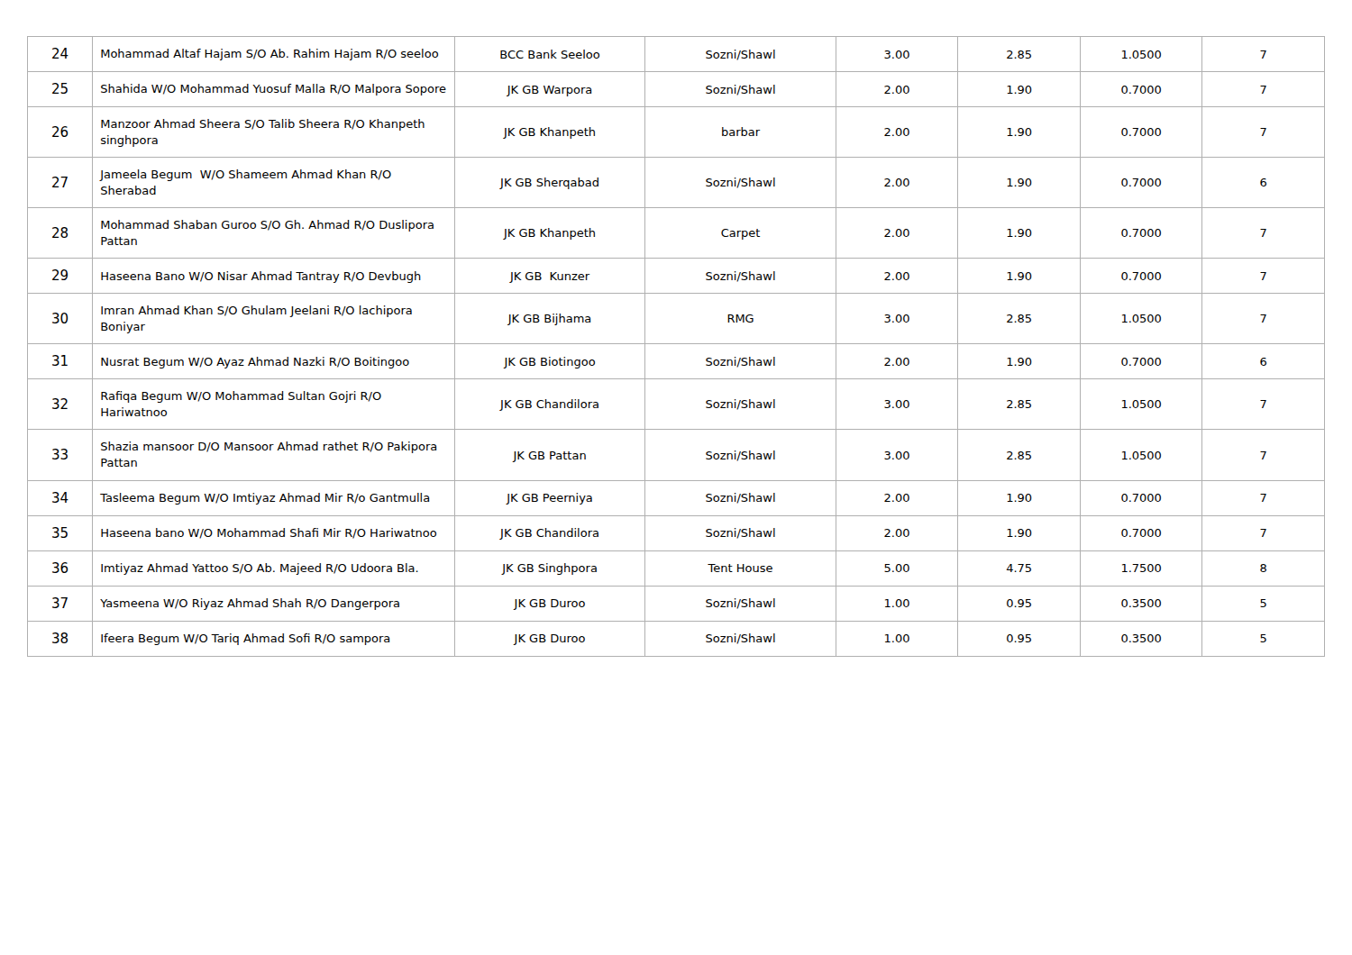| 24 | Mohammad Altaf Hajam S/O Ab. Rahim Hajam R/O seeloo | BCC Bank Seeloo | Sozni/Shawl | 3.00 | 2.85 | 1.0500 | 7 |
| 25 | Shahida W/O Mohammad Yuosuf Malla R/O Malpora Sopore | JK GB Warpora | Sozni/Shawl | 2.00 | 1.90 | 0.7000 | 7 |
| 26 | Manzoor Ahmad Sheera S/O Talib Sheera R/O Khanpeth singhpora | JK GB Khanpeth | barbar | 2.00 | 1.90 | 0.7000 | 7 |
| 27 | Jameela Begum W/O Shameem Ahmad Khan R/O Sherabad | JK GB Sherqabad | Sozni/Shawl | 2.00 | 1.90 | 0.7000 | 6 |
| 28 | Mohammad Shaban Guroo S/O Gh. Ahmad R/O Duslipora Pattan | JK GB Khanpeth | Carpet | 2.00 | 1.90 | 0.7000 | 7 |
| 29 | Haseena Bano W/O Nisar Ahmad Tantray R/O Devbugh | JK GB Kunzer | Sozni/Shawl | 2.00 | 1.90 | 0.7000 | 7 |
| 30 | Imran Ahmad Khan S/O Ghulam Jeelani R/O lachipora Boniyar | JK GB Bijhama | RMG | 3.00 | 2.85 | 1.0500 | 7 |
| 31 | Nusrat Begum W/O Ayaz Ahmad Nazki R/O Boitingoo | JK GB Biotingoo | Sozni/Shawl | 2.00 | 1.90 | 0.7000 | 6 |
| 32 | Rafiqa Begum W/O Mohammad Sultan Gojri R/O Hariwatnoo | JK GB Chandilora | Sozni/Shawl | 3.00 | 2.85 | 1.0500 | 7 |
| 33 | Shazia mansoor D/O Mansoor Ahmad rathet R/O Pakipora Pattan | JK GB Pattan | Sozni/Shawl | 3.00 | 2.85 | 1.0500 | 7 |
| 34 | Tasleema Begum W/O Imtiyaz Ahmad Mir R/o Gantmulla | JK GB Peerniya | Sozni/Shawl | 2.00 | 1.90 | 0.7000 | 7 |
| 35 | Haseena bano W/O Mohammad Shafi Mir R/O Hariwatnoo | JK GB Chandilora | Sozni/Shawl | 2.00 | 1.90 | 0.7000 | 7 |
| 36 | Imtiyaz Ahmad Yattoo S/O Ab. Majeed R/O Udoora Bla. | JK GB Singhpora | Tent House | 5.00 | 4.75 | 1.7500 | 8 |
| 37 | Yasmeena W/O Riyaz Ahmad Shah R/O Dangerpora | JK GB Duroo | Sozni/Shawl | 1.00 | 0.95 | 0.3500 | 5 |
| 38 | Ifeera Begum W/O Tariq Ahmad Sofi R/O sampora | JK GB Duroo | Sozni/Shawl | 1.00 | 0.95 | 0.3500 | 5 |